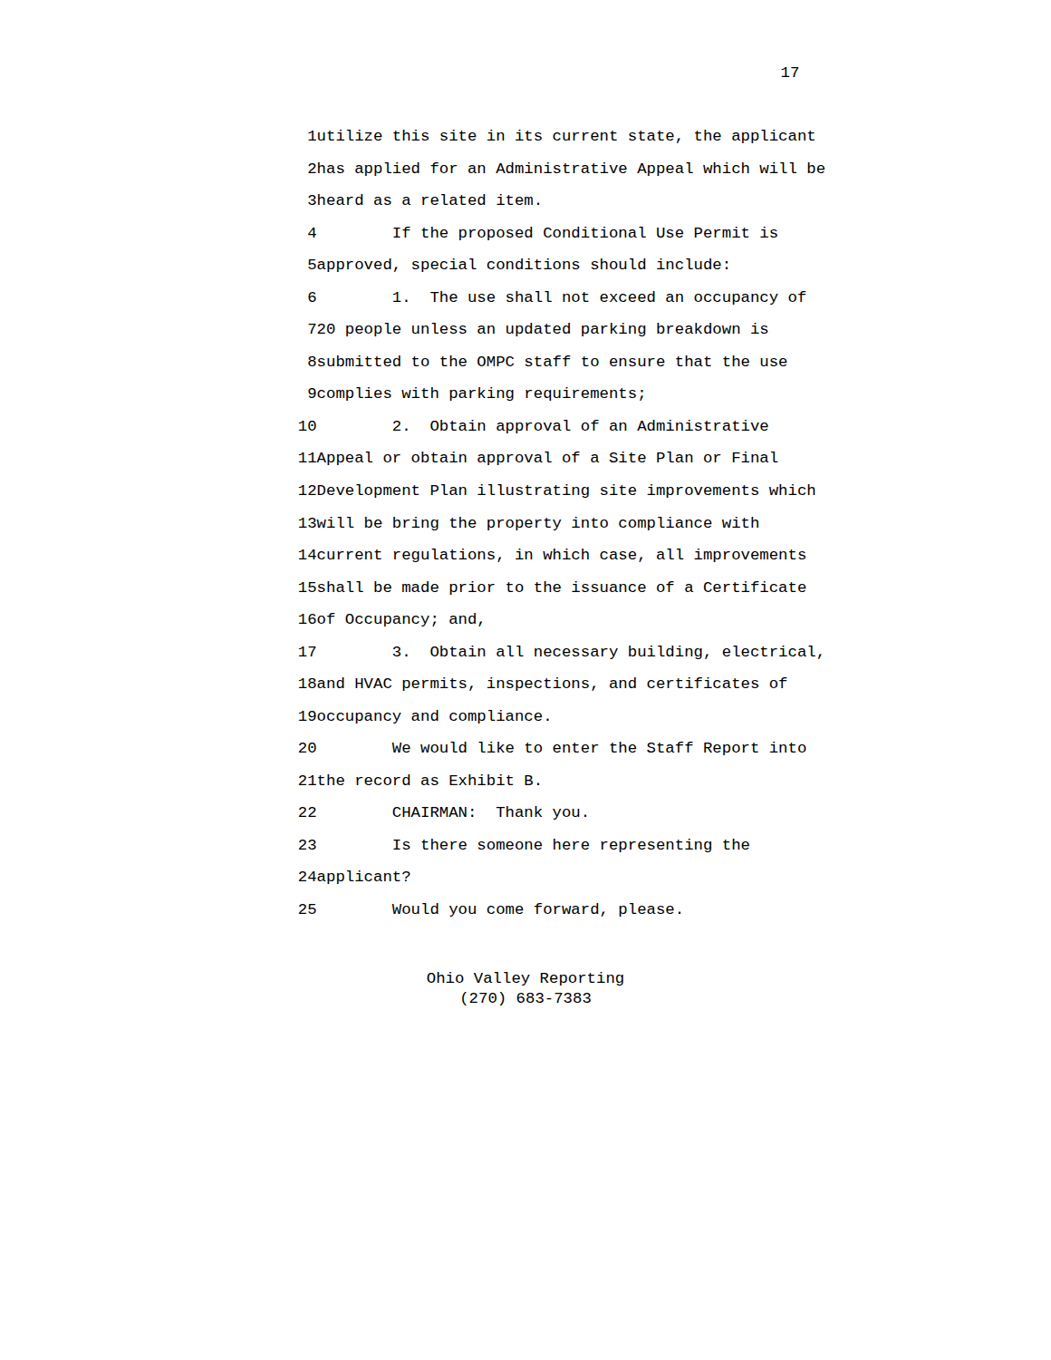17
| 1 | utilize this site in its current state, the applicant |
| 2 | has applied for an Administrative Appeal which will be |
| 3 | heard as a related item. |
| 4 | If the proposed Conditional Use Permit is |
| 5 | approved, special conditions should include: |
| 6 | 1. The use shall not exceed an occupancy of |
| 7 | 20 people unless an updated parking breakdown is |
| 8 | submitted to the OMPC staff to ensure that the use |
| 9 | complies with parking requirements; |
| 10 | 2. Obtain approval of an Administrative |
| 11 | Appeal or obtain approval of a Site Plan or Final |
| 12 | Development Plan illustrating site improvements which |
| 13 | will be bring the property into compliance with |
| 14 | current regulations, in which case, all improvements |
| 15 | shall be made prior to the issuance of a Certificate |
| 16 | of Occupancy; and, |
| 17 | 3. Obtain all necessary building, electrical, |
| 18 | and HVAC permits, inspections, and certificates of |
| 19 | occupancy and compliance. |
| 20 | We would like to enter the Staff Report into |
| 21 | the record as Exhibit B. |
| 22 | CHAIRMAN: Thank you. |
| 23 | Is there someone here representing the |
| 24 | applicant? |
| 25 | Would you come forward, please. |
Ohio Valley Reporting
(270) 683-7383